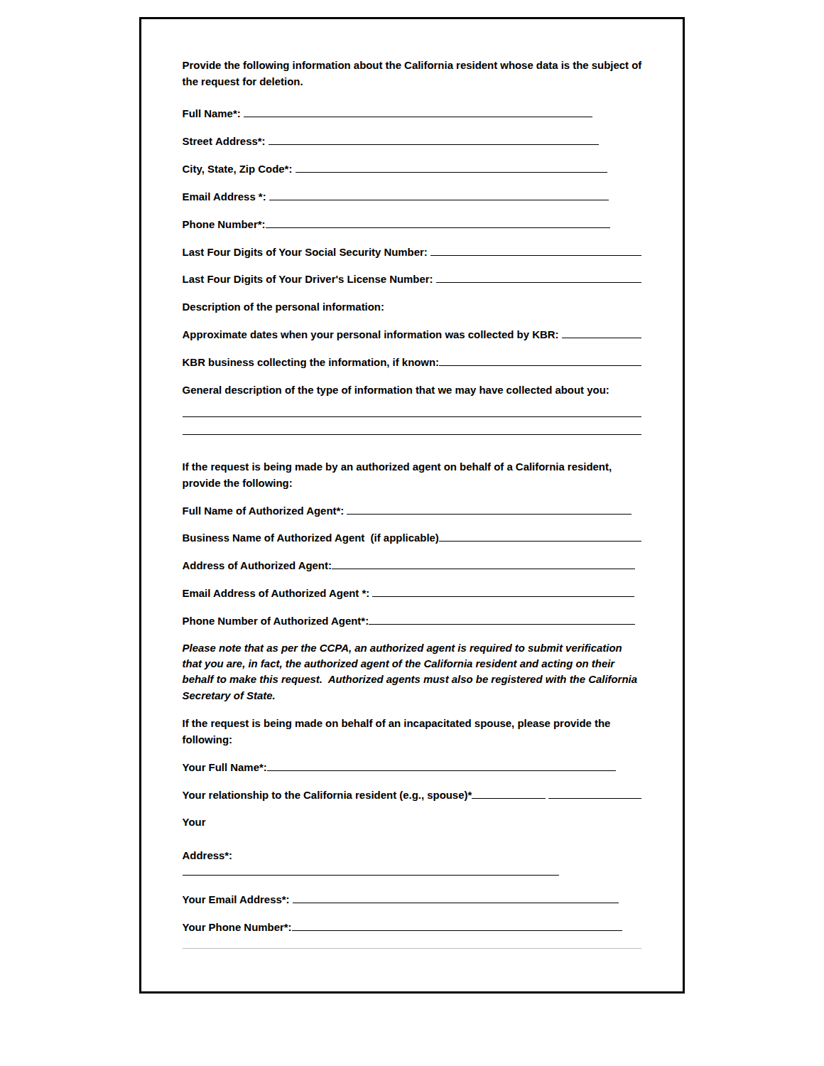Provide the following information about the California resident whose data is the subject of the request for deletion.
Full Name*:
Street Address*:
City, State, Zip Code*:
Email Address *:
Phone Number*:
Last Four Digits of Your Social Security Number:
Last Four Digits of Your Driver's License Number:
Description of the personal information:
Approximate dates when your personal information was collected by KBR:
KBR business collecting the information, if known:
General description of the type of information that we may have collected about you:
If the request is being made by an authorized agent on behalf of a California resident, provide the following:
Full Name of Authorized Agent*:
Business Name of Authorized Agent (if applicable)
Address of Authorized Agent:
Email Address of Authorized Agent *:
Phone Number of Authorized Agent*:
Please note that as per the CCPA, an authorized agent is required to submit verification that you are, in fact, the authorized agent of the California resident and acting on their behalf to make this request. Authorized agents must also be registered with the California Secretary of State.
If the request is being made on behalf of an incapacitated spouse, please provide the following:
Your Full Name*:
Your relationship to the California resident (e.g., spouse)*
Your
Address*:
Your Email Address*:
Your Phone Number*: